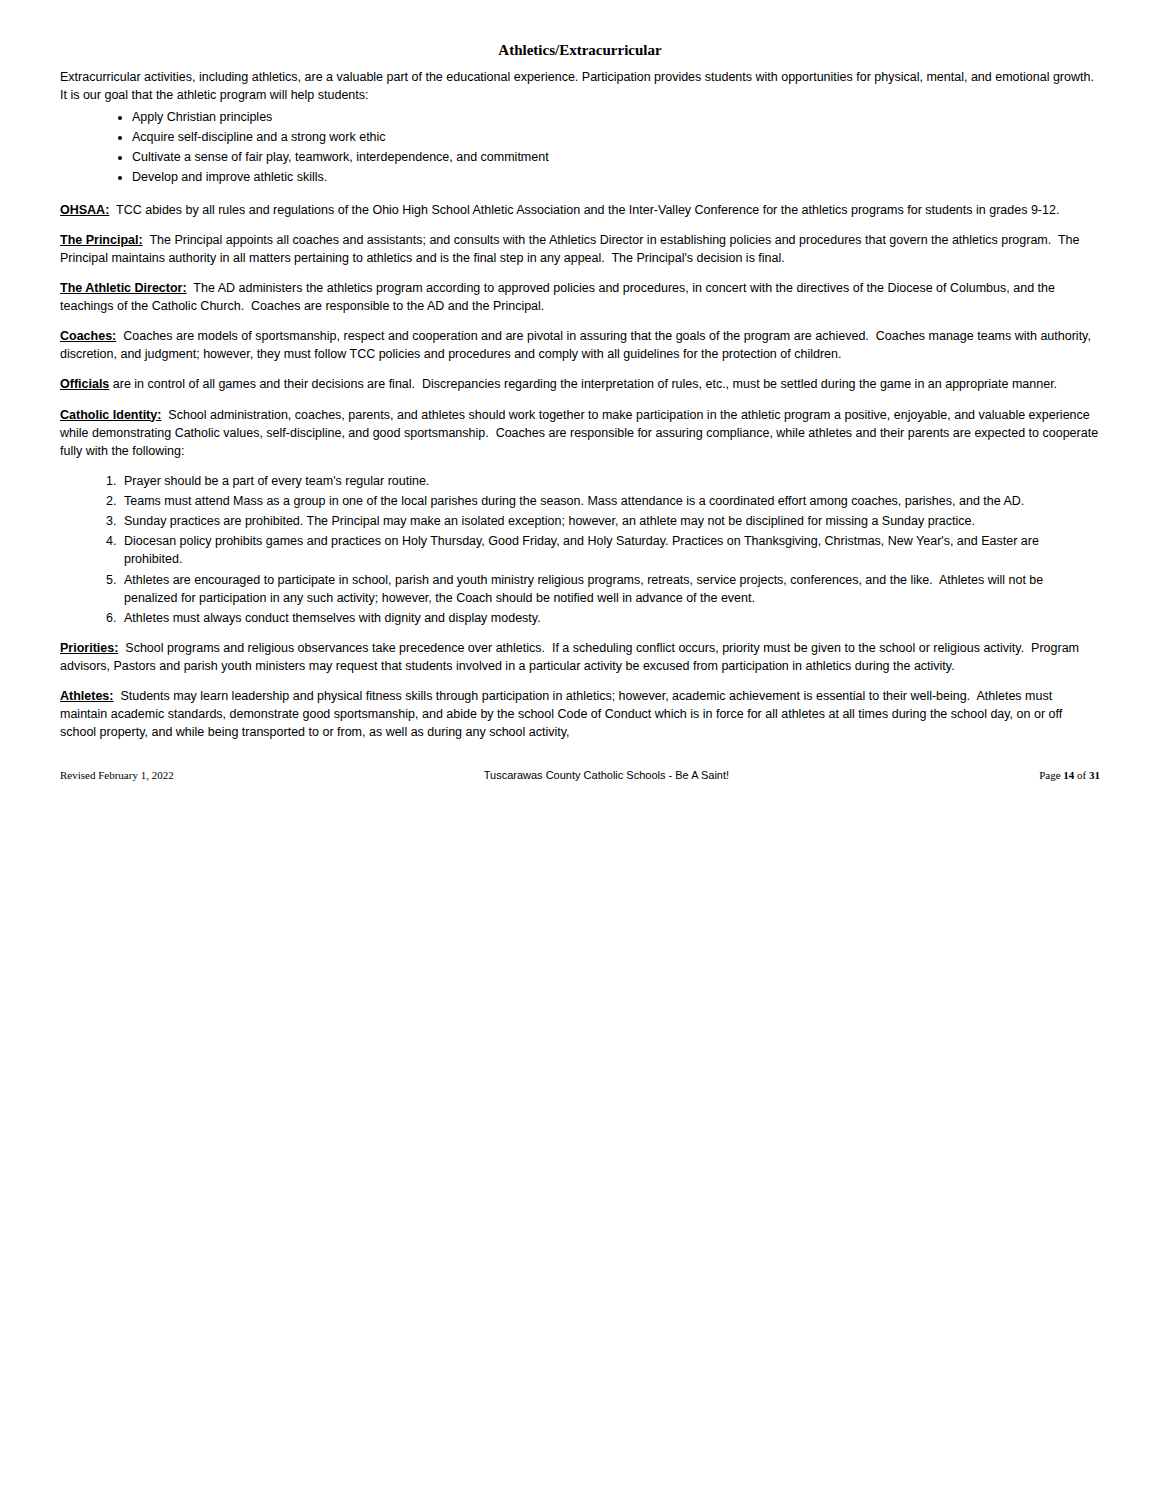Athletics/Extracurricular
Extracurricular activities, including athletics, are a valuable part of the educational experience. Participation provides students with opportunities for physical, mental, and emotional growth. It is our goal that the athletic program will help students:
Apply Christian principles
Acquire self-discipline and a strong work ethic
Cultivate a sense of fair play, teamwork, interdependence, and commitment
Develop and improve athletic skills.
OHSAA: TCC abides by all rules and regulations of the Ohio High School Athletic Association and the Inter-Valley Conference for the athletics programs for students in grades 9-12.
The Principal: The Principal appoints all coaches and assistants; and consults with the Athletics Director in establishing policies and procedures that govern the athletics program. The Principal maintains authority in all matters pertaining to athletics and is the final step in any appeal. The Principal's decision is final.
The Athletic Director: The AD administers the athletics program according to approved policies and procedures, in concert with the directives of the Diocese of Columbus, and the teachings of the Catholic Church. Coaches are responsible to the AD and the Principal.
Coaches: Coaches are models of sportsmanship, respect and cooperation and are pivotal in assuring that the goals of the program are achieved. Coaches manage teams with authority, discretion, and judgment; however, they must follow TCC policies and procedures and comply with all guidelines for the protection of children.
Officials are in control of all games and their decisions are final. Discrepancies regarding the interpretation of rules, etc., must be settled during the game in an appropriate manner.
Catholic Identity: School administration, coaches, parents, and athletes should work together to make participation in the athletic program a positive, enjoyable, and valuable experience while demonstrating Catholic values, self-discipline, and good sportsmanship. Coaches are responsible for assuring compliance, while athletes and their parents are expected to cooperate fully with the following:
Prayer should be a part of every team's regular routine.
Teams must attend Mass as a group in one of the local parishes during the season. Mass attendance is a coordinated effort among coaches, parishes, and the AD.
Sunday practices are prohibited. The Principal may make an isolated exception; however, an athlete may not be disciplined for missing a Sunday practice.
Diocesan policy prohibits games and practices on Holy Thursday, Good Friday, and Holy Saturday. Practices on Thanksgiving, Christmas, New Year's, and Easter are prohibited.
Athletes are encouraged to participate in school, parish and youth ministry religious programs, retreats, service projects, conferences, and the like. Athletes will not be penalized for participation in any such activity; however, the Coach should be notified well in advance of the event.
Athletes must always conduct themselves with dignity and display modesty.
Priorities: School programs and religious observances take precedence over athletics. If a scheduling conflict occurs, priority must be given to the school or religious activity. Program advisors, Pastors and parish youth ministers may request that students involved in a particular activity be excused from participation in athletics during the activity.
Athletes: Students may learn leadership and physical fitness skills through participation in athletics; however, academic achievement is essential to their well-being. Athletes must maintain academic standards, demonstrate good sportsmanship, and abide by the school Code of Conduct which is in force for all athletes at all times during the school day, on or off school property, and while being transported to or from, as well as during any school activity,
Revised February 1, 2022 Tuscarawas County Catholic Schools - Be A Saint! Page 14 of 31